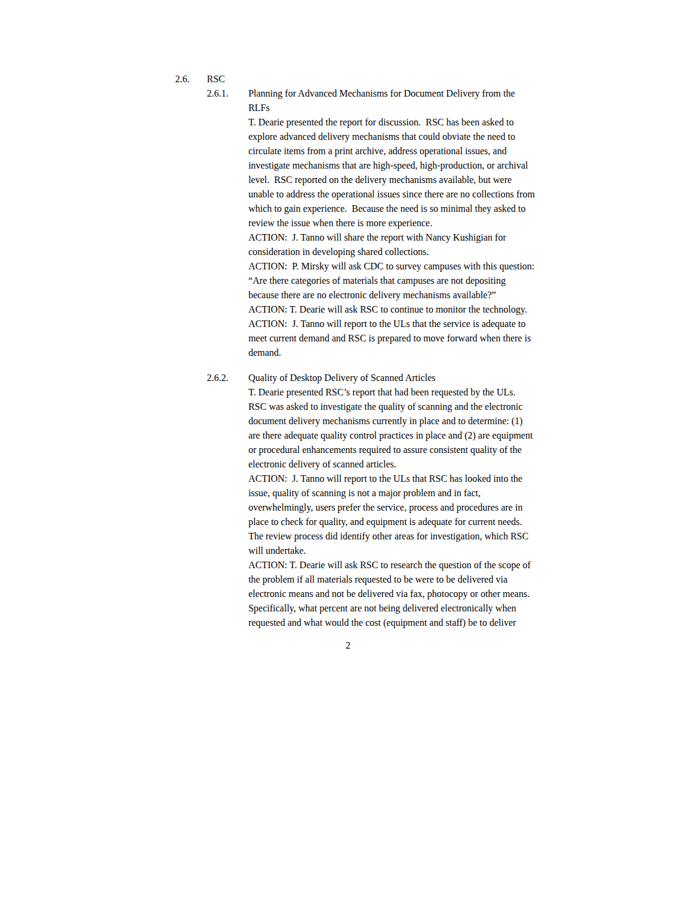2.6. RSC
2.6.1.
Planning for Advanced Mechanisms for Document Delivery from the RLFs
T. Dearie presented the report for discussion. RSC has been asked to explore advanced delivery mechanisms that could obviate the need to circulate items from a print archive, address operational issues, and investigate mechanisms that are high-speed, high-production, or archival level. RSC reported on the delivery mechanisms available, but were unable to address the operational issues since there are no collections from which to gain experience. Because the need is so minimal they asked to review the issue when there is more experience.
ACTION: J. Tanno will share the report with Nancy Kushigian for consideration in developing shared collections.
ACTION: P. Mirsky will ask CDC to survey campuses with this question: “Are there categories of materials that campuses are not depositing because there are no electronic delivery mechanisms available?”
ACTION: T. Dearie will ask RSC to continue to monitor the technology.
ACTION: J. Tanno will report to the ULs that the service is adequate to meet current demand and RSC is prepared to move forward when there is demand.
2.6.2.
Quality of Desktop Delivery of Scanned Articles
T. Dearie presented RSC’s report that had been requested by the ULs. RSC was asked to investigate the quality of scanning and the electronic document delivery mechanisms currently in place and to determine: (1) are there adequate quality control practices in place and (2) are equipment or procedural enhancements required to assure consistent quality of the electronic delivery of scanned articles.
ACTION: J. Tanno will report to the ULs that RSC has looked into the issue, quality of scanning is not a major problem and in fact, overwhelmingly, users prefer the service, process and procedures are in place to check for quality, and equipment is adequate for current needs. The review process did identify other areas for investigation, which RSC will undertake.
ACTION: T. Dearie will ask RSC to research the question of the scope of the problem if all materials requested to be were to be delivered via electronic means and not be delivered via fax, photocopy or other means. Specifically, what percent are not being delivered electronically when requested and what would the cost (equipment and staff) be to deliver
2